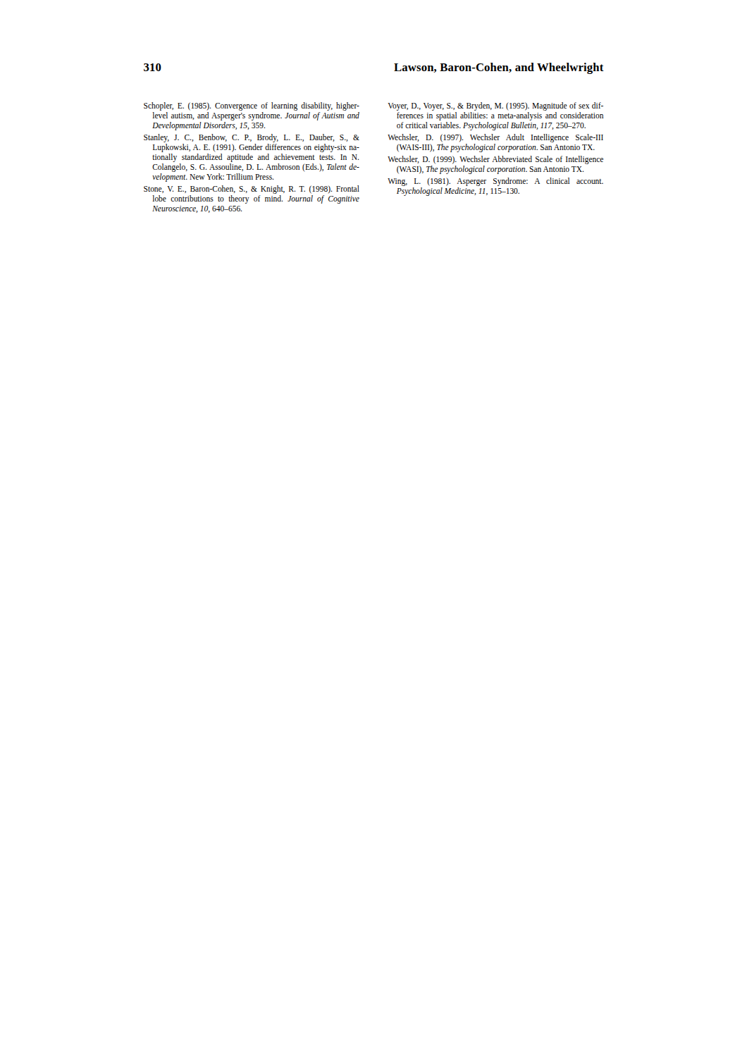310 Lawson, Baron-Cohen, and Wheelwright
Schopler, E. (1985). Convergence of learning disability, higher-level autism, and Asperger's syndrome. Journal of Autism and Developmental Disorders, 15, 359.
Stanley, J. C., Benbow, C. P., Brody, L. E., Dauber, S., & Lupkowski, A. E. (1991). Gender differences on eighty-six nationally standardized aptitude and achievement tests. In N. Colangelo, S. G. Assouline, D. L. Ambroson (Eds.), Talent development. New York: Trillium Press.
Stone, V. E., Baron-Cohen, S., & Knight, R. T. (1998). Frontal lobe contributions to theory of mind. Journal of Cognitive Neuroscience, 10, 640–656.
Voyer, D., Voyer, S., & Bryden, M. (1995). Magnitude of sex differences in spatial abilities: a meta-analysis and consideration of critical variables. Psychological Bulletin, 117, 250–270.
Wechsler, D. (1997). Wechsler Adult Intelligence Scale-III (WAIS-III), The psychological corporation. San Antonio TX.
Wechsler, D. (1999). Wechsler Abbreviated Scale of Intelligence (WASI), The psychological corporation. San Antonio TX.
Wing, L. (1981). Asperger Syndrome: A clinical account. Psychological Medicine, 11, 115–130.